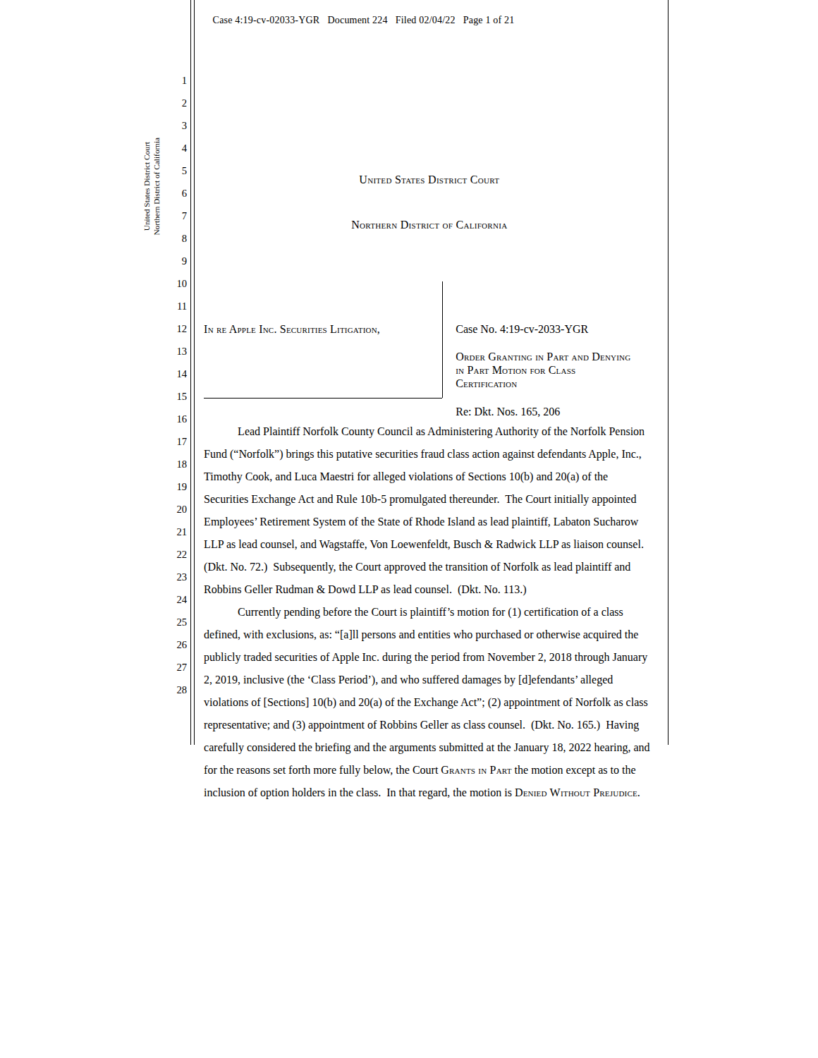Case 4:19-cv-02033-YGR Document 224 Filed 02/04/22 Page 1 of 21
1
2
3
4
5
6
7
8
9
10
11
12
13
14
15
16
17
18
19
20
21
22
23
24
25
26
27
28
United States District Court Northern District of California
United States District Court
Northern District of California
In re Apple Inc. Securities Litigation,
Case No. 4:19-cv-2033-YGR
Order Granting in Part and Denying in Part Motion for Class Certification
Re: Dkt. Nos. 165, 206
Lead Plaintiff Norfolk County Council as Administering Authority of the Norfolk Pension Fund (“Norfolk”) brings this putative securities fraud class action against defendants Apple, Inc., Timothy Cook, and Luca Maestri for alleged violations of Sections 10(b) and 20(a) of the Securities Exchange Act and Rule 10b-5 promulgated thereunder. The Court initially appointed Employees’ Retirement System of the State of Rhode Island as lead plaintiff, Labaton Sucharow LLP as lead counsel, and Wagstaffe, Von Loewenfeldt, Busch & Radwick LLP as liaison counsel. (Dkt. No. 72.) Subsequently, the Court approved the transition of Norfolk as lead plaintiff and Robbins Geller Rudman & Dowd LLP as lead counsel. (Dkt. No. 113.)
Currently pending before the Court is plaintiff’s motion for (1) certification of a class defined, with exclusions, as: “[a]ll persons and entities who purchased or otherwise acquired the publicly traded securities of Apple Inc. during the period from November 2, 2018 through January 2, 2019, inclusive (the ‘Class Period’), and who suffered damages by [d]efendants’ alleged violations of [Sections] 10(b) and 20(a) of the Exchange Act”; (2) appointment of Norfolk as class representative; and (3) appointment of Robbins Geller as class counsel. (Dkt. No. 165.) Having carefully considered the briefing and the arguments submitted at the January 18, 2022 hearing, and for the reasons set forth more fully below, the Court Grants in Part the motion except as to the inclusion of option holders in the class. In that regard, the motion is Denied Without Prejudice.